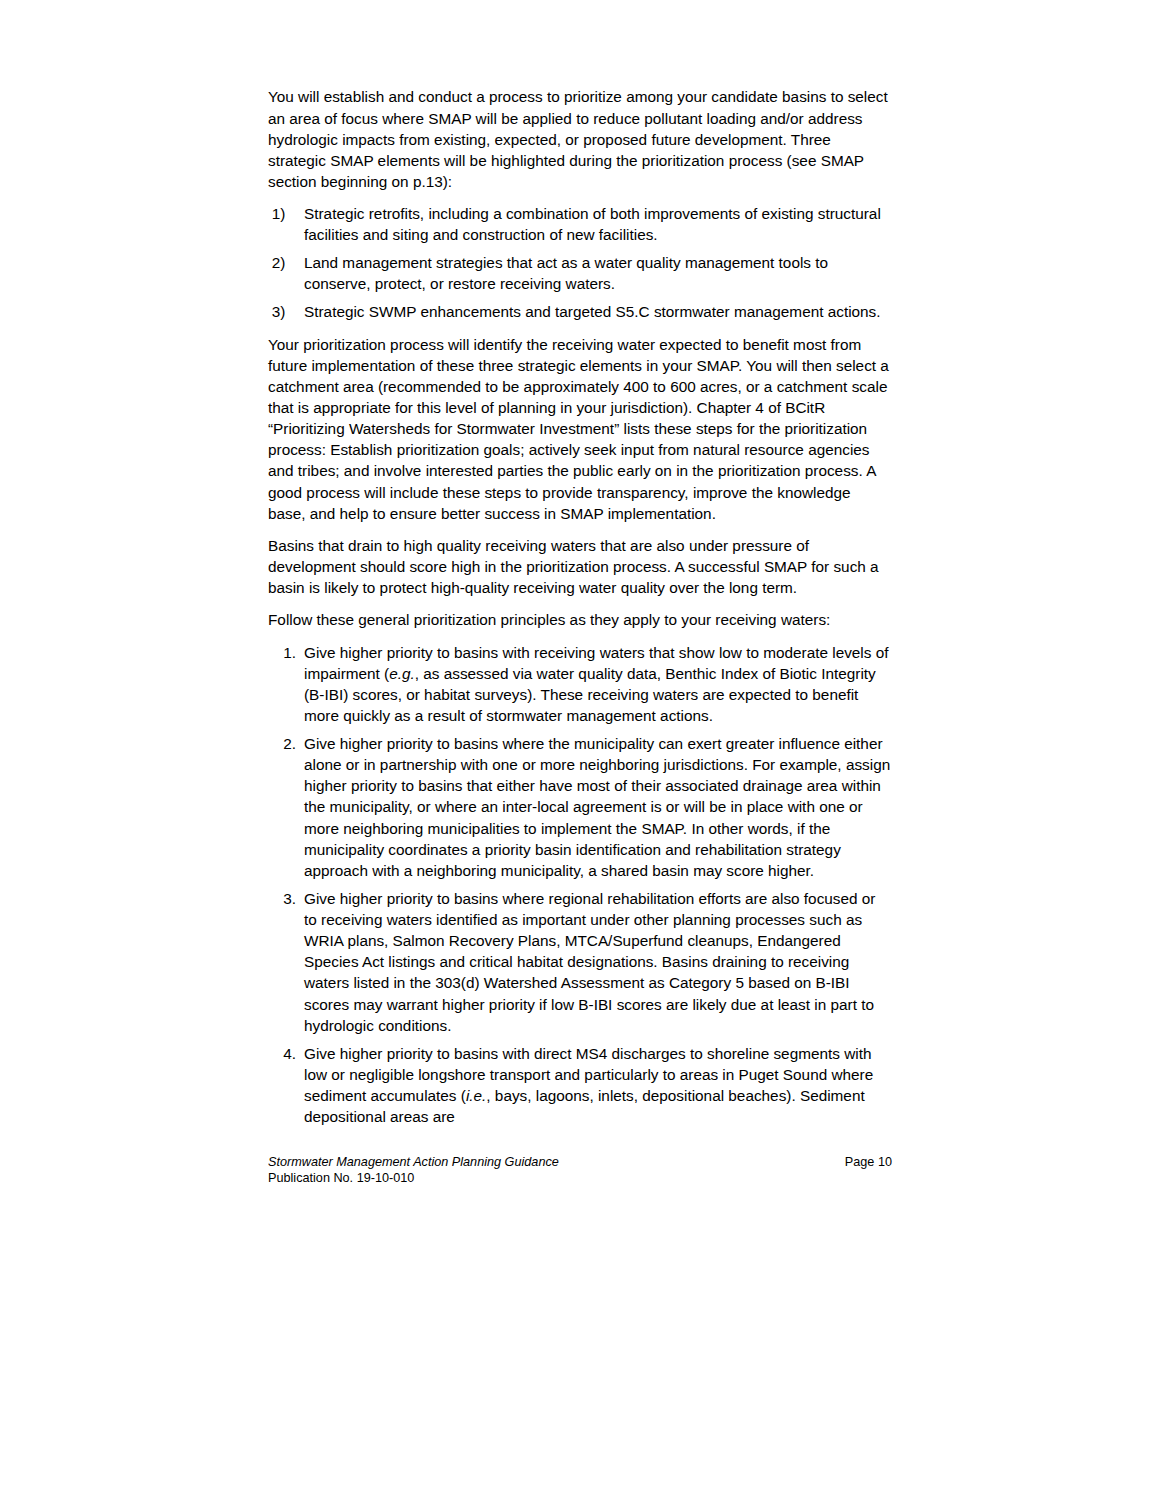You will establish and conduct a process to prioritize among your candidate basins to select an area of focus where SMAP will be applied to reduce pollutant loading and/or address hydrologic impacts from existing, expected, or proposed future development. Three strategic SMAP elements will be highlighted during the prioritization process (see SMAP section beginning on p.13):
1) Strategic retrofits, including a combination of both improvements of existing structural facilities and siting and construction of new facilities.
2) Land management strategies that act as a water quality management tools to conserve, protect, or restore receiving waters.
3) Strategic SWMP enhancements and targeted S5.C stormwater management actions.
Your prioritization process will identify the receiving water expected to benefit most from future implementation of these three strategic elements in your SMAP. You will then select a catchment area (recommended to be approximately 400 to 600 acres, or a catchment scale that is appropriate for this level of planning in your jurisdiction). Chapter 4 of BCitR “Prioritizing Watersheds for Stormwater Investment” lists these steps for the prioritization process: Establish prioritization goals; actively seek input from natural resource agencies and tribes; and involve interested parties the public early on in the prioritization process. A good process will include these steps to provide transparency, improve the knowledge base, and help to ensure better success in SMAP implementation.
Basins that drain to high quality receiving waters that are also under pressure of development should score high in the prioritization process. A successful SMAP for such a basin is likely to protect high-quality receiving water quality over the long term.
Follow these general prioritization principles as they apply to your receiving waters:
Give higher priority to basins with receiving waters that show low to moderate levels of impairment (e.g., as assessed via water quality data, Benthic Index of Biotic Integrity (B-IBI) scores, or habitat surveys). These receiving waters are expected to benefit more quickly as a result of stormwater management actions.
Give higher priority to basins where the municipality can exert greater influence either alone or in partnership with one or more neighboring jurisdictions. For example, assign higher priority to basins that either have most of their associated drainage area within the municipality, or where an inter-local agreement is or will be in place with one or more neighboring municipalities to implement the SMAP. In other words, if the municipality coordinates a priority basin identification and rehabilitation strategy approach with a neighboring municipality, a shared basin may score higher.
Give higher priority to basins where regional rehabilitation efforts are also focused or to receiving waters identified as important under other planning processes such as WRIA plans, Salmon Recovery Plans, MTCA/Superfund cleanups, Endangered Species Act listings and critical habitat designations. Basins draining to receiving waters listed in the 303(d) Watershed Assessment as Category 5 based on B-IBI scores may warrant higher priority if low B-IBI scores are likely due at least in part to hydrologic conditions.
Give higher priority to basins with direct MS4 discharges to shoreline segments with low or negligible longshore transport and particularly to areas in Puget Sound where sediment accumulates (i.e., bays, lagoons, inlets, depositional beaches). Sediment depositional areas are
Stormwater Management Action Planning Guidance
Publication No. 19-10-010
Page 10